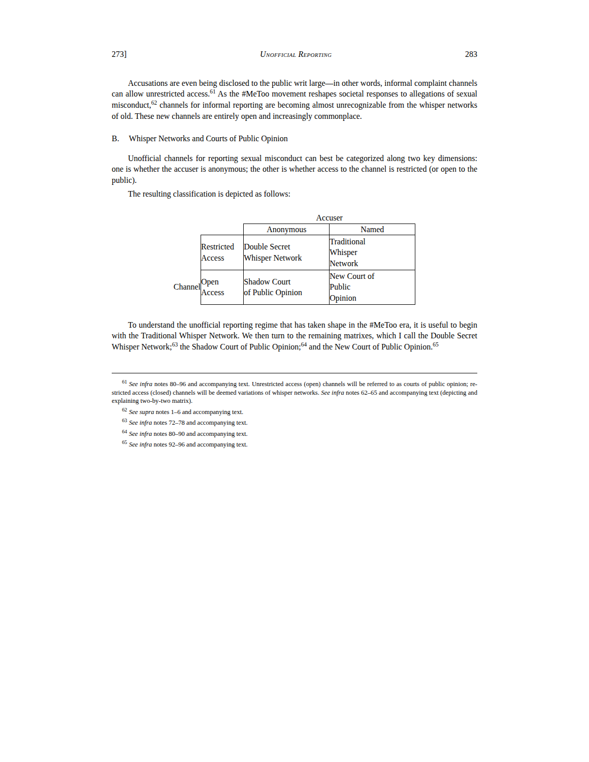273] Unofficial Reporting 283
Accusations are even being disclosed to the public writ large—in other words, informal complaint channels can allow unrestricted access.61 As the #MeToo movement reshapes societal responses to allegations of sexual misconduct,62 channels for informal reporting are becoming almost unrecognizable from the whisper networks of old. These new channels are entirely open and increasingly commonplace.
B. Whisper Networks and Courts of Public Opinion
Unofficial channels for reporting sexual misconduct can best be categorized along two key dimensions: one is whether the accuser is anonymous; the other is whether access to the channel is restricted (or open to the public).
The resulting classification is depicted as follows:
| | | Accuser |
| | | Anonymous | Named |
| | Restricted Access | Double Secret Whisper Network | Traditional Whisper Network |
| Channel | Open Access | Shadow Court of Public Opinion | New Court of Public Opinion |
To understand the unofficial reporting regime that has taken shape in the #MeToo era, it is useful to begin with the Traditional Whisper Network. We then turn to the remaining matrixes, which I call the Double Secret Whisper Network;63 the Shadow Court of Public Opinion;64 and the New Court of Public Opinion.65
61 See infra notes 80–96 and accompanying text. Unrestricted access (open) channels will be referred to as courts of public opinion; restricted access (closed) channels will be deemed variations of whisper networks. See infra notes 62–65 and accompanying text (depicting and explaining two-by-two matrix).
62 See supra notes 1–6 and accompanying text.
63 See infra notes 72–78 and accompanying text.
64 See infra notes 80–90 and accompanying text.
65 See infra notes 92–96 and accompanying text.